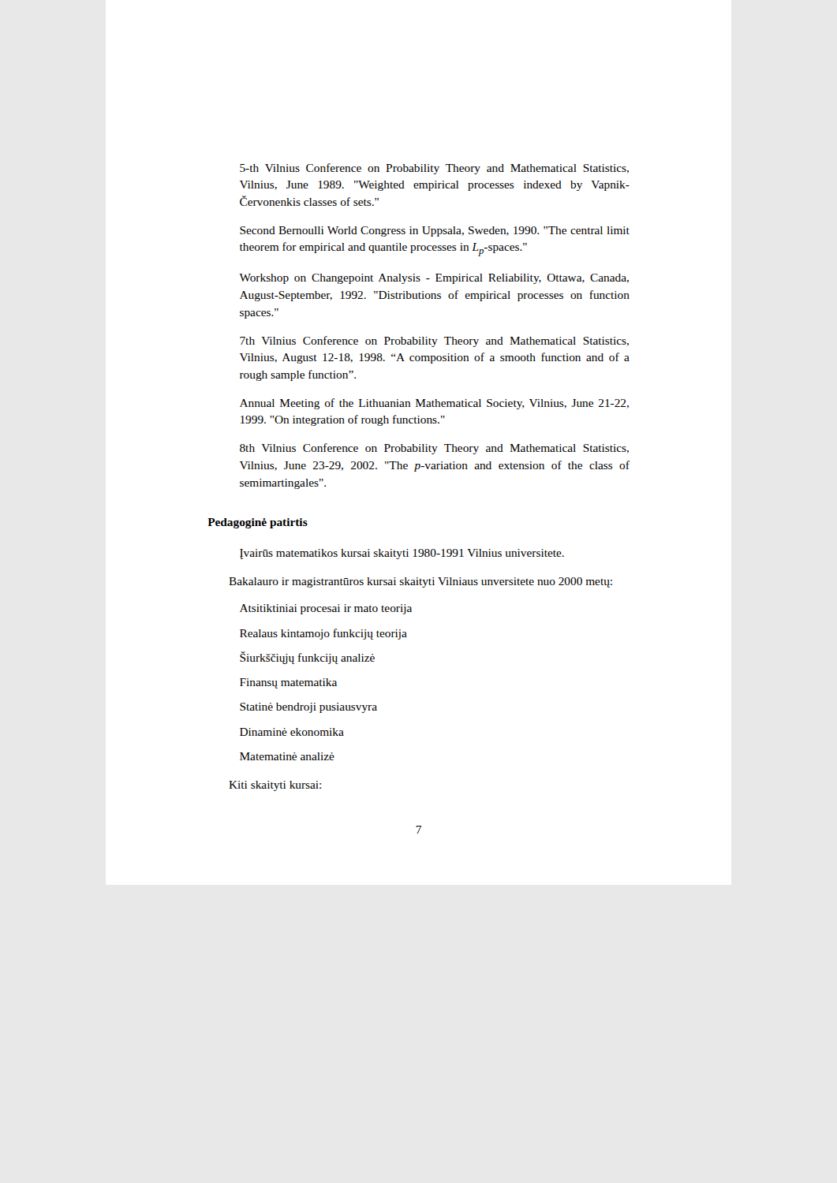5-th Vilnius Conference on Probability Theory and Mathematical Statistics, Vilnius, June 1989. "Weighted empirical processes indexed by Vapnik-Červonenkis classes of sets."
Second Bernoulli World Congress in Uppsala, Sweden, 1990. "The central limit theorem for empirical and quantile processes in Lp-spaces."
Workshop on Changepoint Analysis - Empirical Reliability, Ottawa, Canada, August-September, 1992. "Distributions of empirical processes on function spaces."
7th Vilnius Conference on Probability Theory and Mathematical Statistics, Vilnius, August 12-18, 1998. “A composition of a smooth function and of a rough sample function”.
Annual Meeting of the Lithuanian Mathematical Society, Vilnius, June 21-22, 1999. "On integration of rough functions."
8th Vilnius Conference on Probability Theory and Mathematical Statistics, Vilnius, June 23-29, 2002. "The p-variation and extension of the class of semimartingales".
Pedagoginė patirtis
Įvairūs matematikos kursai skaityti 1980-1991 Vilnius universitete.
Bakalauro ir magistrantūros kursai skaityti Vilniaus unversitete nuo 2000 metų:
Atsitiktiniai procesai ir mato teorija
Realaus kintamojo funkcijų teorija
Šiurkščiųjų funkcijų analizė
Finansų matematika
Statinė bendroji pusiausvyra
Dinaminė ekonomika
Matematinė analizė
Kiti skaityti kursai:
7